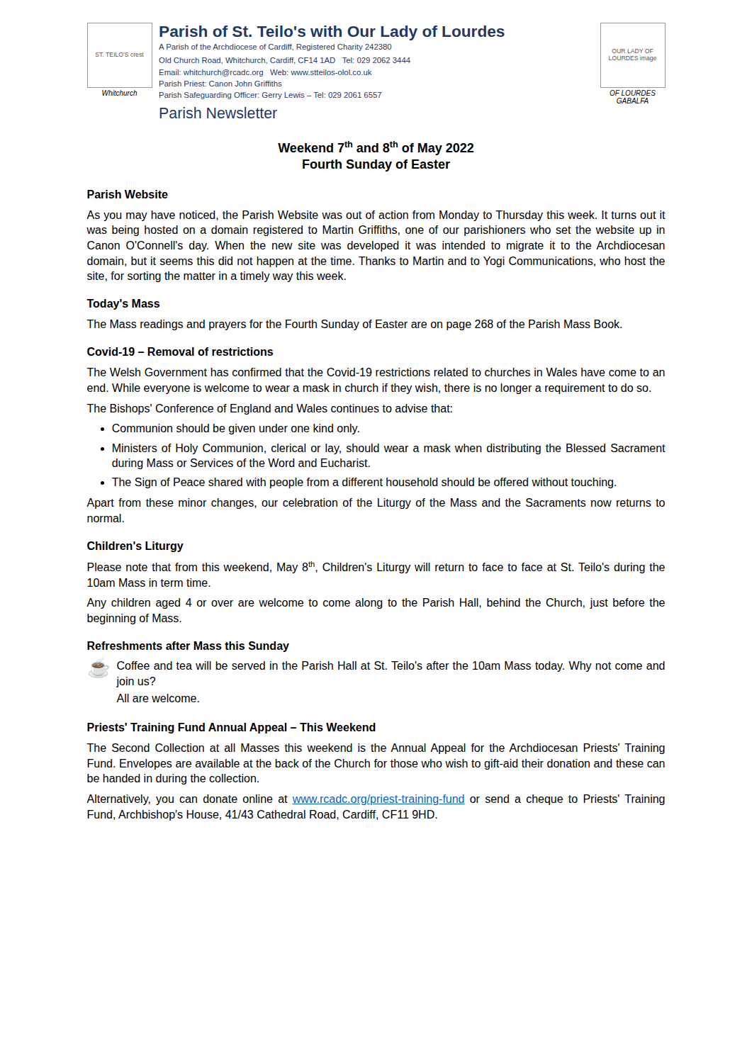ST. TEILO'S crest
Whitchurch
Parish of St. Teilo's with Our Lady of Lourdes
A Parish of the Archdiocese of Cardiff, Registered Charity 242380
Old Church Road, Whitchurch, Cardiff, CF14 1AD Tel: 029 2062 3444
Email: whitchurch@rcadc.org Web: www.stteilos-olol.co.uk
Parish Priest: Canon John Griffiths
Parish Safeguarding Officer: Gerry Lewis – Tel: 029 2061 6557
Parish Newsletter
OUR LADY OF LOURDES image
OF LOURDES
GABALFA
Weekend 7th and 8th of May 2022
Fourth Sunday of Easter
Parish Website
As you may have noticed, the Parish Website was out of action from Monday to Thursday this week. It turns out it was being hosted on a domain registered to Martin Griffiths, one of our parishioners who set the website up in Canon O'Connell's day. When the new site was developed it was intended to migrate it to the Archdiocesan domain, but it seems this did not happen at the time. Thanks to Martin and to Yogi Communications, who host the site, for sorting the matter in a timely way this week.
Today's Mass
The Mass readings and prayers for the Fourth Sunday of Easter are on page 268 of the Parish Mass Book.
Covid-19 – Removal of restrictions
The Welsh Government has confirmed that the Covid-19 restrictions related to churches in Wales have come to an end. While everyone is welcome to wear a mask in church if they wish, there is no longer a requirement to do so.
The Bishops' Conference of England and Wales continues to advise that:
Communion should be given under one kind only.
Ministers of Holy Communion, clerical or lay, should wear a mask when distributing the Blessed Sacrament during Mass or Services of the Word and Eucharist.
The Sign of Peace shared with people from a different household should be offered without touching.
Apart from these minor changes, our celebration of the Liturgy of the Mass and the Sacraments now returns to normal.
Children's Liturgy
Please note that from this weekend, May 8th, Children's Liturgy will return to face to face at St. Teilo's during the 10am Mass in term time.
Any children aged 4 or over are welcome to come along to the Parish Hall, behind the Church, just before the beginning of Mass.
Refreshments after Mass this Sunday
☕
Coffee and tea will be served in the Parish Hall at St. Teilo's after the 10am Mass today. Why not come and join us?
All are welcome.
Priests' Training Fund Annual Appeal – This Weekend
The Second Collection at all Masses this weekend is the Annual Appeal for the Archdiocesan Priests' Training Fund. Envelopes are available at the back of the Church for those who wish to gift-aid their donation and these can be handed in during the collection.
Alternatively, you can donate online at www.rcadc.org/priest-training-fund or send a cheque to Priests' Training Fund, Archbishop's House, 41/43 Cathedral Road, Cardiff, CF11 9HD.